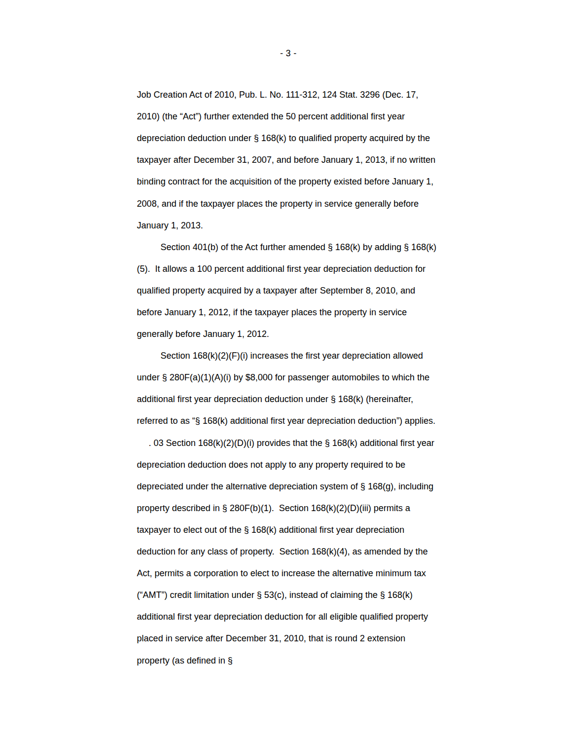- 3 -
Job Creation Act of 2010, Pub. L. No. 111-312, 124 Stat. 3296 (Dec. 17, 2010) (the “Act”) further extended the 50 percent additional first year depreciation deduction under § 168(k) to qualified property acquired by the taxpayer after December 31, 2007, and before January 1, 2013, if no written binding contract for the acquisition of the property existed before January 1, 2008, and if the taxpayer places the property in service generally before January 1, 2013.
Section 401(b) of the Act further amended § 168(k) by adding § 168(k)(5). It allows a 100 percent additional first year depreciation deduction for qualified property acquired by a taxpayer after September 8, 2010, and before January 1, 2012, if the taxpayer places the property in service generally before January 1, 2012.
Section 168(k)(2)(F)(i) increases the first year depreciation allowed under § 280F(a)(1)(A)(i) by $8,000 for passenger automobiles to which the additional first year depreciation deduction under § 168(k) (hereinafter, referred to as “§ 168(k) additional first year depreciation deduction”) applies.
. 03 Section 168(k)(2)(D)(i) provides that the § 168(k) additional first year depreciation deduction does not apply to any property required to be depreciated under the alternative depreciation system of § 168(g), including property described in § 280F(b)(1). Section 168(k)(2)(D)(iii) permits a taxpayer to elect out of the § 168(k) additional first year depreciation deduction for any class of property. Section 168(k)(4), as amended by the Act, permits a corporation to elect to increase the alternative minimum tax (“AMT”) credit limitation under § 53(c), instead of claiming the § 168(k) additional first year depreciation deduction for all eligible qualified property placed in service after December 31, 2010, that is round 2 extension property (as defined in §